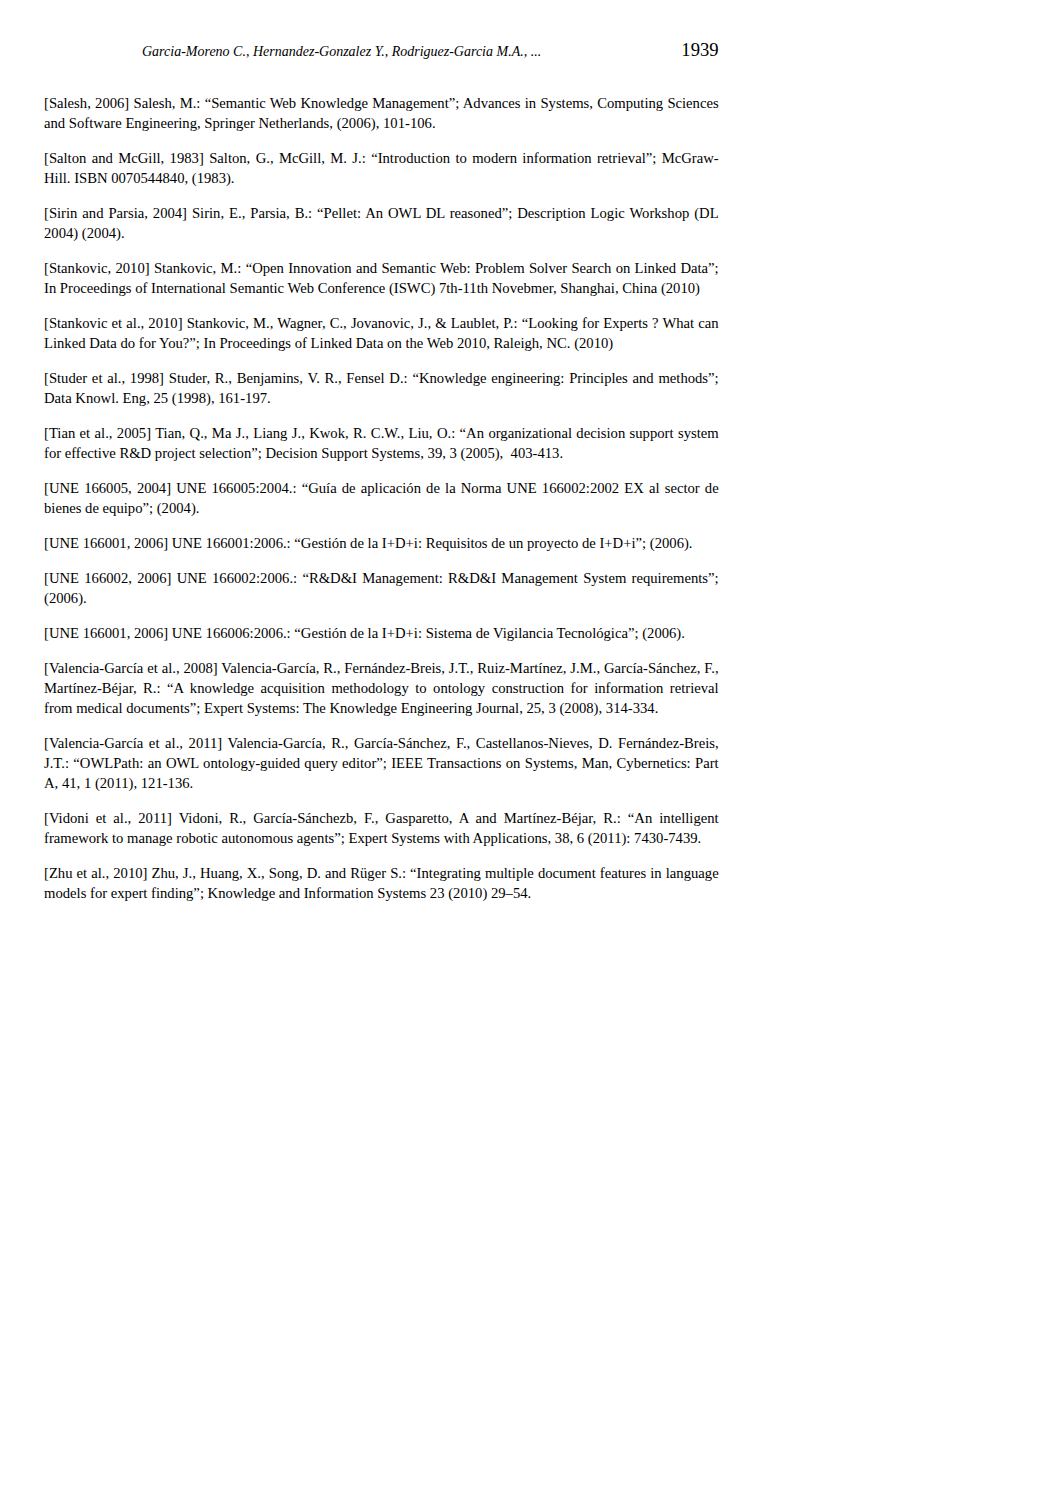Garcia-Moreno C., Hernandez-Gonzalez Y., Rodriguez-Garcia M.A., ... 1939
[Salesh, 2006] Salesh, M.: “Semantic Web Knowledge Management”; Advances in Systems, Computing Sciences and Software Engineering, Springer Netherlands, (2006), 101-106.
[Salton and McGill, 1983] Salton, G., McGill, M. J.: “Introduction to modern information retrieval”; McGraw-Hill. ISBN 0070544840, (1983).
[Sirin and Parsia, 2004] Sirin, E., Parsia, B.: “Pellet: An OWL DL reasoned”; Description Logic Workshop (DL 2004) (2004).
[Stankovic, 2010] Stankovic, M.: “Open Innovation and Semantic Web: Problem Solver Search on Linked Data”; In Proceedings of International Semantic Web Conference (ISWC) 7th-11th Novebmer, Shanghai, China (2010)
[Stankovic et al., 2010] Stankovic, M., Wagner, C., Jovanovic, J., & Laublet, P.: “Looking for Experts ? What can Linked Data do for You?”; In Proceedings of Linked Data on the Web 2010, Raleigh, NC. (2010)
[Studer et al., 1998] Studer, R., Benjamins, V. R., Fensel D.: “Knowledge engineering: Principles and methods”; Data Knowl. Eng, 25 (1998), 161-197.
[Tian et al., 2005] Tian, Q., Ma J., Liang J., Kwok, R. C.W., Liu, O.: “An organizational decision support system for effective R&D project selection”; Decision Support Systems, 39, 3 (2005), 403-413.
[UNE 166005, 2004] UNE 166005:2004.: “Guía de aplicación de la Norma UNE 166002:2002 EX al sector de bienes de equipo”; (2004).
[UNE 166001, 2006] UNE 166001:2006.: “Gestión de la I+D+i: Requisitos de un proyecto de I+D+i”; (2006).
[UNE 166002, 2006] UNE 166002:2006.: “R&D&I Management: R&D&I Management System requirements”; (2006).
[UNE 166001, 2006] UNE 166006:2006.: “Gestión de la I+D+i: Sistema de Vigilancia Tecnológica”; (2006).
[Valencia-García et al., 2008] Valencia-García, R., Fernández-Breis, J.T., Ruiz-Martínez, J.M., García-Sánchez, F., Martínez-Béjar, R.: “A knowledge acquisition methodology to ontology construction for information retrieval from medical documents”; Expert Systems: The Knowledge Engineering Journal, 25, 3 (2008), 314-334.
[Valencia-García et al., 2011] Valencia-García, R., García-Sánchez, F., Castellanos-Nieves, D. Fernández-Breis, J.T.: “OWLPath: an OWL ontology-guided query editor”; IEEE Transactions on Systems, Man, Cybernetics: Part A, 41, 1 (2011), 121-136.
[Vidoni et al., 2011] Vidoni, R., García-Sánchezb, F., Gasparetto, A and Martínez-Béjar, R.: “An intelligent framework to manage robotic autonomous agents”; Expert Systems with Applications, 38, 6 (2011): 7430-7439.
[Zhu et al., 2010] Zhu, J., Huang, X., Song, D. and Rüger S.: “Integrating multiple document features in language models for expert finding”; Knowledge and Information Systems 23 (2010) 29–54.